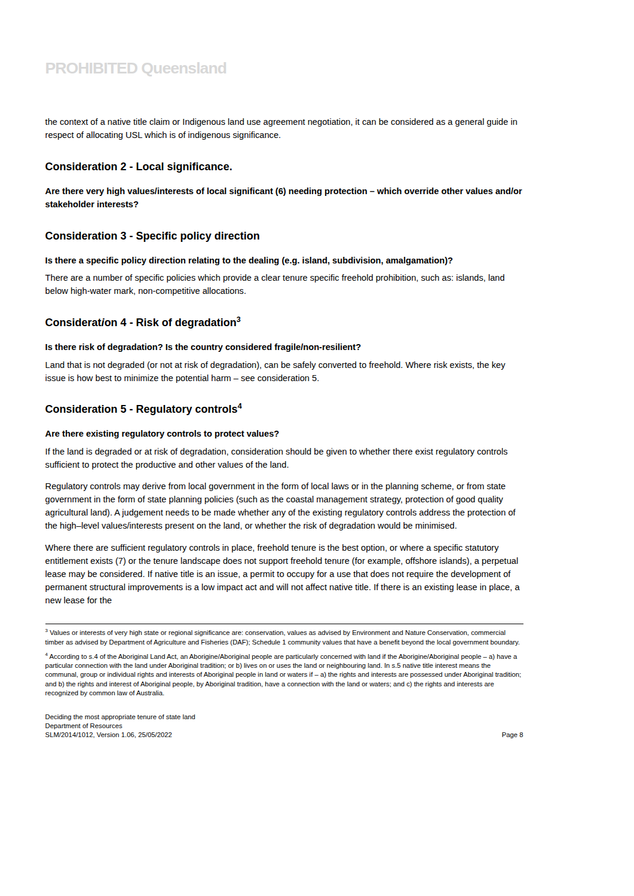PROHIBITED Queensland
the context of a native title claim or Indigenous land use agreement negotiation, it can be considered as a general guide in respect of allocating USL which is of indigenous significance.
Consideration 2 - Local significance.
Are there very high values/interests of local significant (6) needing protection – which override other values and/or stakeholder interests?
Consideration 3 - Specific policy direction
Is there a specific policy direction relating to the dealing (e.g. island, subdivision, amalgamation)?
There are a number of specific policies which provide a clear tenure specific freehold prohibition, such as: islands, land below high-water mark, non-competitive allocations.
Consideration 4 - Risk of degradation3
Is there risk of degradation? Is the country considered fragile/non-resilient?
Land that is not degraded (or not at risk of degradation), can be safely converted to freehold. Where risk exists, the key issue is how best to minimize the potential harm – see consideration 5.
Consideration 5 - Regulatory controls4
Are there existing regulatory controls to protect values?
If the land is degraded or at risk of degradation, consideration should be given to whether there exist regulatory controls sufficient to protect the productive and other values of the land.
Regulatory controls may derive from local government in the form of local laws or in the planning scheme, or from state government in the form of state planning policies (such as the coastal management strategy, protection of good quality agricultural land). A judgement needs to be made whether any of the existing regulatory controls address the protection of the high–level values/interests present on the land, or whether the risk of degradation would be minimised.
Where there are sufficient regulatory controls in place, freehold tenure is the best option, or where a specific statutory entitlement exists (7) or the tenure landscape does not support freehold tenure (for example, offshore islands), a perpetual lease may be considered. If native title is an issue, a permit to occupy for a use that does not require the development of permanent structural improvements is a low impact act and will not affect native title. If there is an existing lease in place, a new lease for the
3 Values or interests of very high state or regional significance are: conservation, values as advised by Environment and Nature Conservation, commercial timber as advised by Department of Agriculture and Fisheries (DAF); Schedule 1 community values that have a benefit beyond the local government boundary.
4 According to s.4 of the Aboriginal Land Act, an Aborigine/Aboriginal people are particularly concerned with land if the Aborigine/Aboriginal people – a) have a particular connection with the land under Aboriginal tradition; or b) lives on or uses the land or neighbouring land. In s.5 native title interest means the communal, group or individual rights and interests of Aboriginal people in land or waters if – a) the rights and interests are possessed under Aboriginal tradition; and b) the rights and interest of Aboriginal people, by Aboriginal tradition, have a connection with the land or waters; and c) the rights and interests are recognized by common law of Australia.
Deciding the most appropriate tenure of state land
Department of Resources
SLM/2014/1012, Version 1.06, 25/05/2022 Page 8